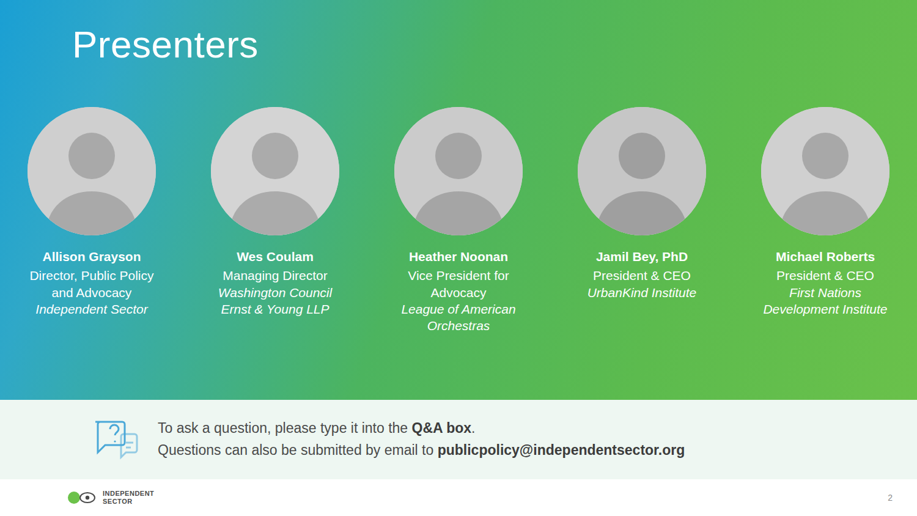Presenters
Allison Grayson
Director, Public Policy and Advocacy
Independent Sector
Wes Coulam
Managing Director
Washington Council
Ernst & Young LLP
Heather Noonan
Vice President for Advocacy
League of American Orchestras
Jamil Bey, PhD
President & CEO
UrbanKind Institute
Michael Roberts
President & CEO
First Nations Development Institute
To ask a question, please type it into the Q&A box.
Questions can also be submitted by email to publicpolicy@independentsector.org
INDEPENDENT
SECTOR
2